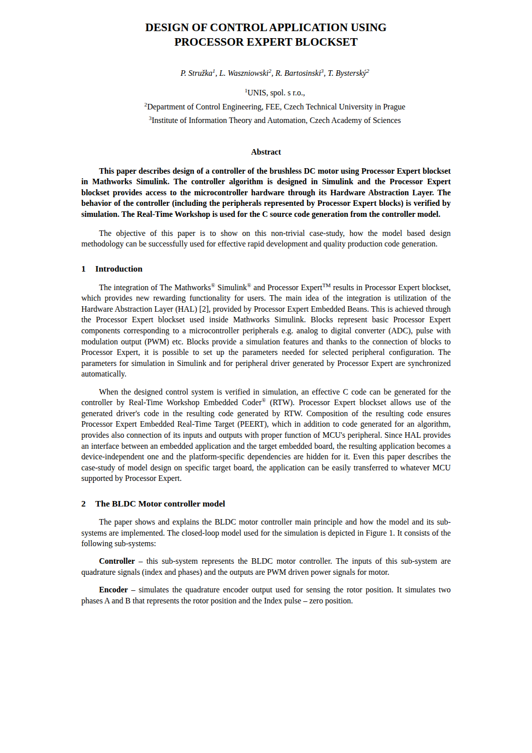Design of Control Application Using
Processor Expert Blockset
P. Stružka1, L. Waszniowski2, R. Bartosinski3, T. Bysterský2
1UNIS, spol. s r.o.,
2Department of Control Engineering, FEE, Czech Technical University in Prague
3Institute of Information Theory and Automation, Czech Academy of Sciences
Abstract
This paper describes design of a controller of the brushless DC motor using Processor Expert blockset in Mathworks Simulink. The controller algorithm is designed in Simulink and the Processor Expert blockset provides access to the microcontroller hardware through its Hardware Abstraction Layer. The behavior of the controller (including the peripherals represented by Processor Expert blocks) is verified by simulation. The Real-Time Workshop is used for the C source code generation from the controller model.
The objective of this paper is to show on this non-trivial case-study, how the model based design methodology can be successfully used for effective rapid development and quality production code generation.
1 Introduction
The integration of The Mathworks® Simulink® and Processor ExpertTM results in Processor Expert blockset, which provides new rewarding functionality for users. The main idea of the integration is utilization of the Hardware Abstraction Layer (HAL) [2], provided by Processor Expert Embedded Beans. This is achieved through the Processor Expert blockset used inside Mathworks Simulink. Blocks represent basic Processor Expert components corresponding to a microcontroller peripherals e.g. analog to digital converter (ADC), pulse with modulation output (PWM) etc. Blocks provide a simulation features and thanks to the connection of blocks to Processor Expert, it is possible to set up the parameters needed for selected peripheral configuration. The parameters for simulation in Simulink and for peripheral driver generated by Processor Expert are synchronized automatically.
When the designed control system is verified in simulation, an effective C code can be generated for the controller by Real-Time Workshop Embedded Coder® (RTW). Processor Expert blockset allows use of the generated driver's code in the resulting code generated by RTW. Composition of the resulting code ensures Processor Expert Embedded Real-Time Target (PEERT), which in addition to code generated for an algorithm, provides also connection of its inputs and outputs with proper function of MCU's peripheral. Since HAL provides an interface between an embedded application and the target embedded board, the resulting application becomes a device-independent one and the platform-specific dependencies are hidden for it. Even this paper describes the case-study of model design on specific target board, the application can be easily transferred to whatever MCU supported by Processor Expert.
2 The BLDC Motor controller model
The paper shows and explains the BLDC motor controller main principle and how the model and its sub-systems are implemented. The closed-loop model used for the simulation is depicted in Figure 1. It consists of the following sub-systems:
Controller – this sub-system represents the BLDC motor controller. The inputs of this sub-system are quadrature signals (index and phases) and the outputs are PWM driven power signals for motor.
Encoder – simulates the quadrature encoder output used for sensing the rotor position. It simulates two phases A and B that represents the rotor position and the Index pulse – zero position.